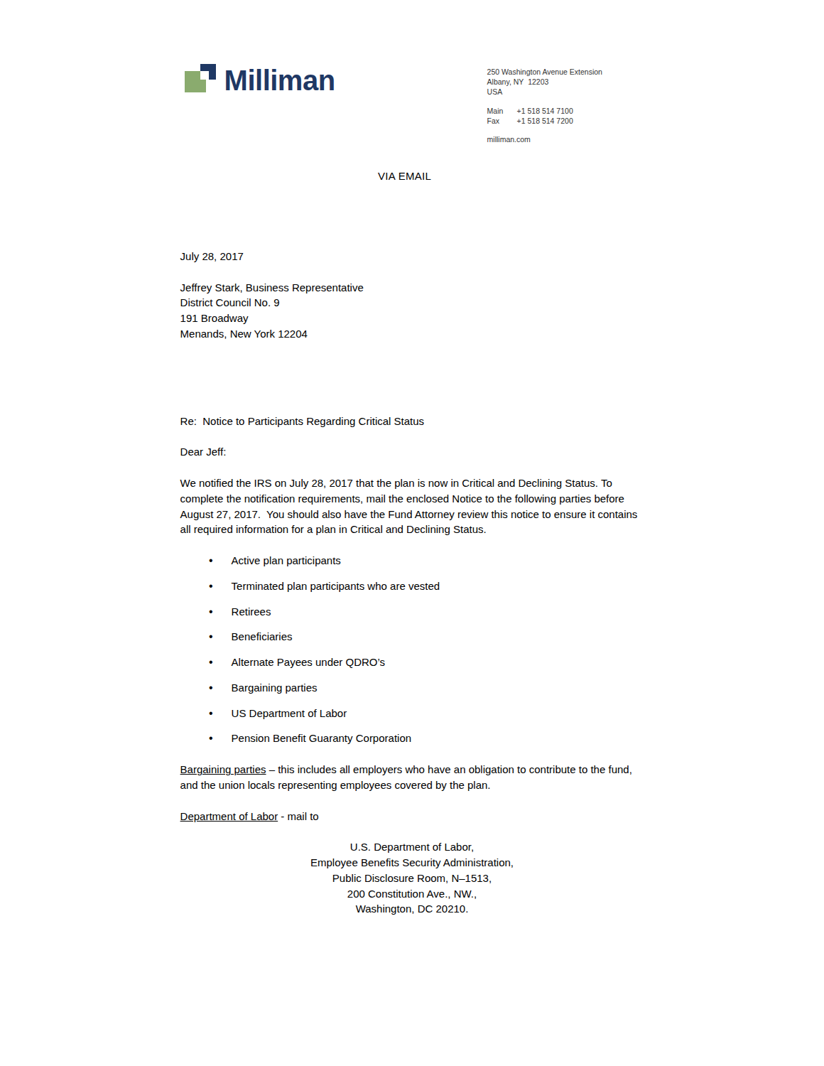Milliman
250 Washington Avenue Extension
Albany, NY 12203
USA
Main+1 518 514 7100
Fax+1 518 514 7200
milliman.com
VIA EMAIL
July 28, 2017
Jeffrey Stark, Business Representative
District Council No. 9
191 Broadway
Menands, New York 12204
Re: Notice to Participants Regarding Critical Status
Dear Jeff:
We notified the IRS on July 28, 2017 that the plan is now in Critical and Declining Status. To complete the notification requirements, mail the enclosed Notice to the following parties before August 27, 2017. You should also have the Fund Attorney review this notice to ensure it contains all required information for a plan in Critical and Declining Status.
Active plan participants
Terminated plan participants who are vested
Retirees
Beneficiaries
Alternate Payees under QDRO’s
Bargaining parties
US Department of Labor
Pension Benefit Guaranty Corporation
Bargaining parties – this includes all employers who have an obligation to contribute to the fund, and the union locals representing employees covered by the plan.
Department of Labor - mail to
U.S. Department of Labor,
Employee Benefits Security Administration,
Public Disclosure Room, N–1513,
200 Constitution Ave., NW.,
Washington, DC 20210.